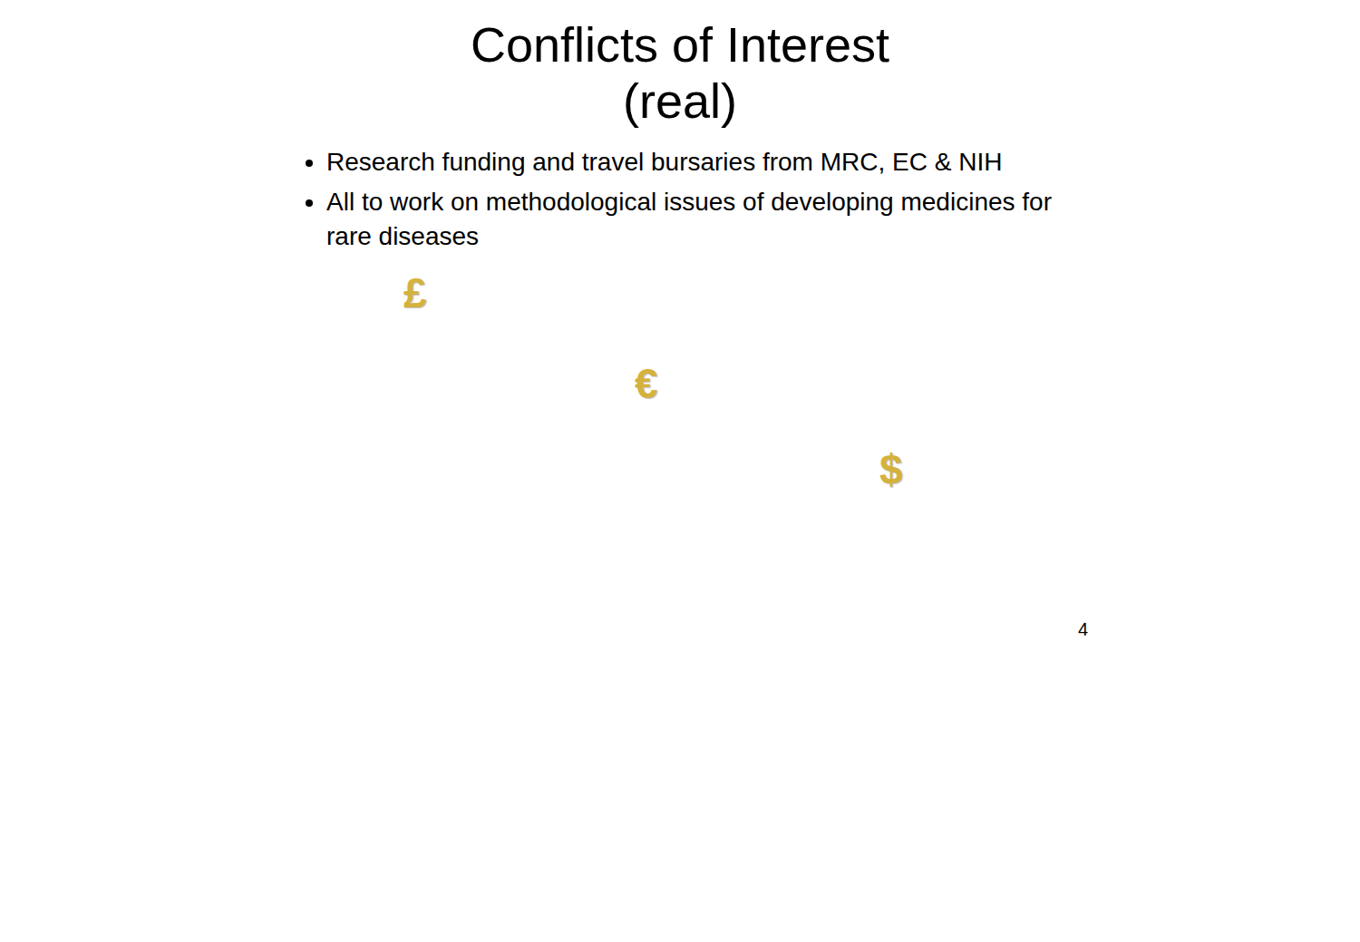Conflicts of Interest
(real)
Research funding and travel bursaries from MRC, EC & NIH
All to work on methodological issues of developing medicines for rare diseases
£ € $
4